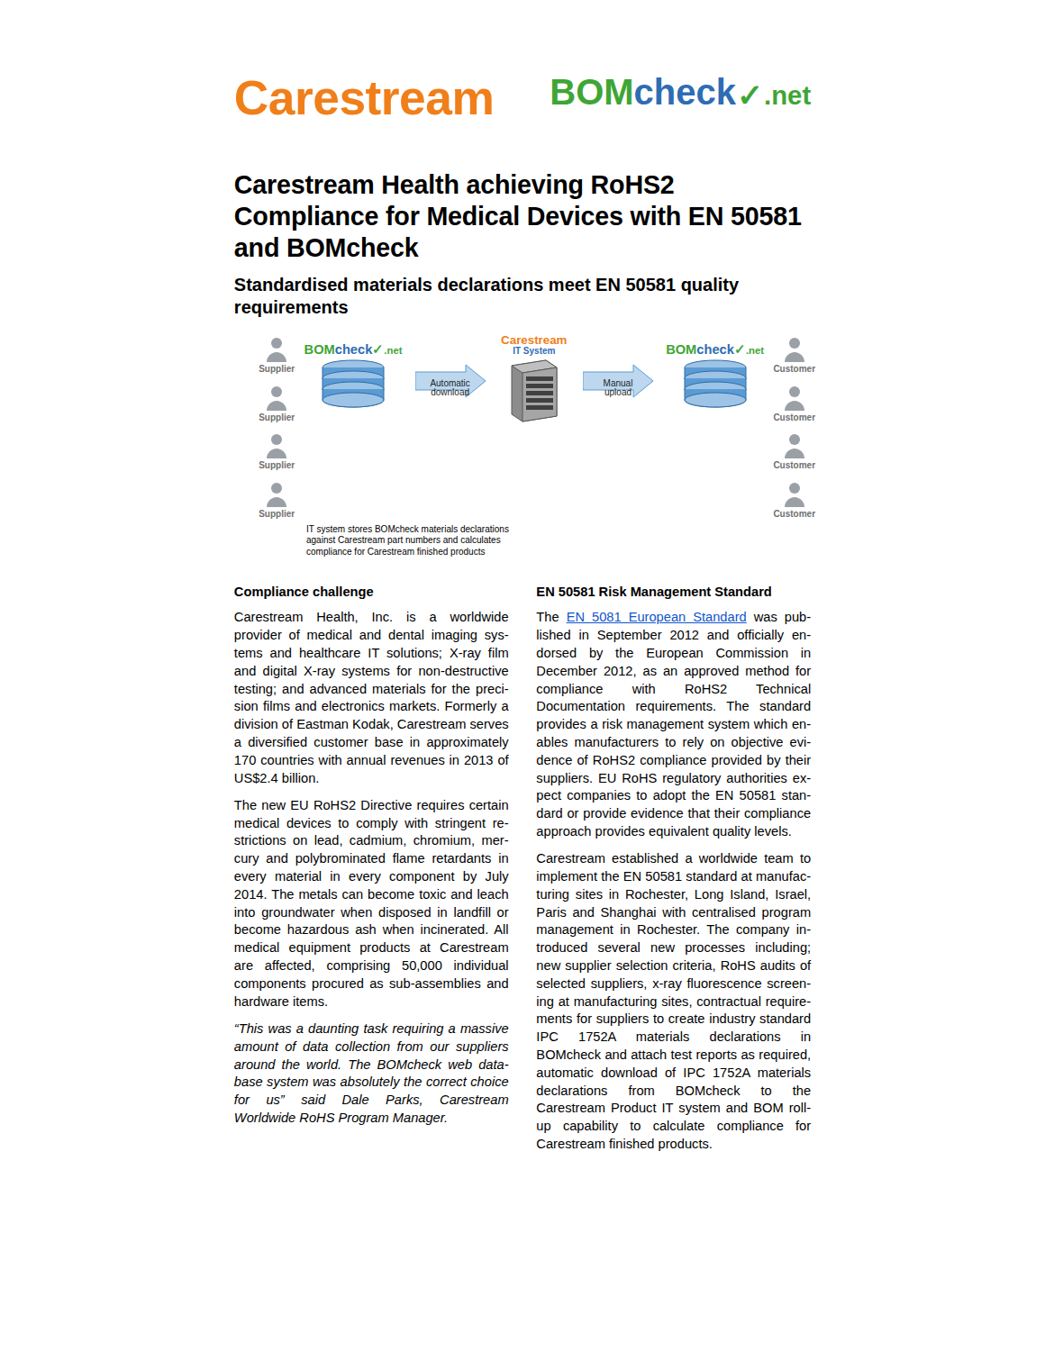Carestream
BOM check✓.net
Carestream Health achieving RoHS2 Compliance for Medical Devices with EN 50581 and BOMcheck
Standardised materials declarations meet EN 50581 quality requirements
Supplier
Supplier
Supplier
Supplier
BOM check✓.net
Automatic
download
Carestream IT System
Manual
upload
BOM check✓.net
Customer
Customer
Customer
Customer
IT system stores BOMcheck materials declarations
against Carestream part numbers and calculates
compliance for Carestream finished products
Compliance challenge
Carestream Health, Inc. is a worldwide provider of medical and dental imaging systems and healthcare IT solutions; X-ray film and digital X-ray systems for non-destructive testing; and advanced materials for the precision films and electronics markets. Formerly a division of Eastman Kodak, Carestream serves a diversified customer base in approximately 170 countries with annual revenues in 2013 of US$2.4 billion.
The new EU RoHS2 Directive requires certain medical devices to comply with stringent restrictions on lead, cadmium, chromium, mercury and polybrominated flame retardants in every material in every component by July 2014. The metals can become toxic and leach into groundwater when disposed in landfill or become hazardous ash when incinerated. All medical equipment products at Carestream are affected, comprising 50,000 individual components procured as sub-assemblies and hardware items.
“This was a daunting task requiring a massive amount of data collection from our suppliers around the world. The BOMcheck web database system was absolutely the correct choice for us” said Dale Parks, Carestream Worldwide RoHS Program Manager.
EN 50581 Risk Management Standard
The EN 5081 European Standard was published in September 2012 and officially endorsed by the European Commission in December 2012, as an approved method for compliance with RoHS2 Technical Documentation requirements. The standard provides a risk management system which enables manufacturers to rely on objective evidence of RoHS2 compliance provided by their suppliers. EU RoHS regulatory authorities expect companies to adopt the EN 50581 standard or provide evidence that their compliance approach provides equivalent quality levels.
Carestream established a worldwide team to implement the EN 50581 standard at manufacturing sites in Rochester, Long Island, Israel, Paris and Shanghai with centralised program management in Rochester. The company introduced several new processes including; new supplier selection criteria, RoHS audits of selected suppliers, x-ray fluorescence screening at manufacturing sites, contractual requirements for suppliers to create industry standard IPC 1752A materials declarations in BOMcheck and attach test reports as required, automatic download of IPC 1752A materials declarations from BOMcheck to the Carestream Product IT system and BOM roll-up capability to calculate compliance for Carestream finished products.